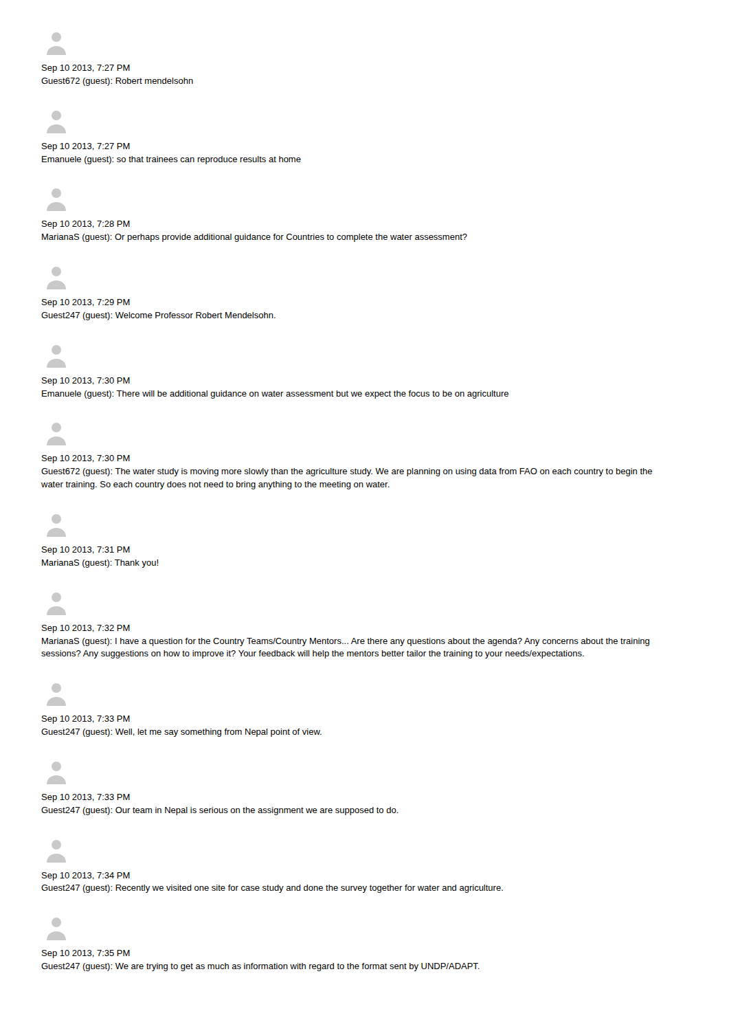Sep 10 2013, 7:27 PM
Guest672 (guest): Robert mendelsohn
Sep 10 2013, 7:27 PM
Emanuele (guest): so that trainees can reproduce results at home
Sep 10 2013, 7:28 PM
MarianaS (guest): Or perhaps provide additional guidance for Countries to complete the water assessment?
Sep 10 2013, 7:29 PM
Guest247 (guest): Welcome Professor Robert Mendelsohn.
Sep 10 2013, 7:30 PM
Emanuele (guest): There will be additional guidance on water assessment but we expect the focus to be on agriculture
Sep 10 2013, 7:30 PM
Guest672 (guest): The water study is moving more slowly than the agriculture study. We are planning on using data from FAO on each country to begin the water training. So each country does not need to bring anything to the meeting on water.
Sep 10 2013, 7:31 PM
MarianaS (guest): Thank you!
Sep 10 2013, 7:32 PM
MarianaS (guest): I have a question for the Country Teams/Country Mentors... Are there any questions about the agenda? Any concerns about the training sessions? Any suggestions on how to improve it? Your feedback will help the mentors better tailor the training to your needs/expectations.
Sep 10 2013, 7:33 PM
Guest247 (guest): Well, let me say something from Nepal point of view.
Sep 10 2013, 7:33 PM
Guest247 (guest): Our team in Nepal is serious on the assignment we are supposed to do.
Sep 10 2013, 7:34 PM
Guest247 (guest): Recently we visited one site for case study and done the survey together for water and agriculture.
Sep 10 2013, 7:35 PM
Guest247 (guest): We are trying to get as much as information with regard to the format sent by UNDP/ADAPT.